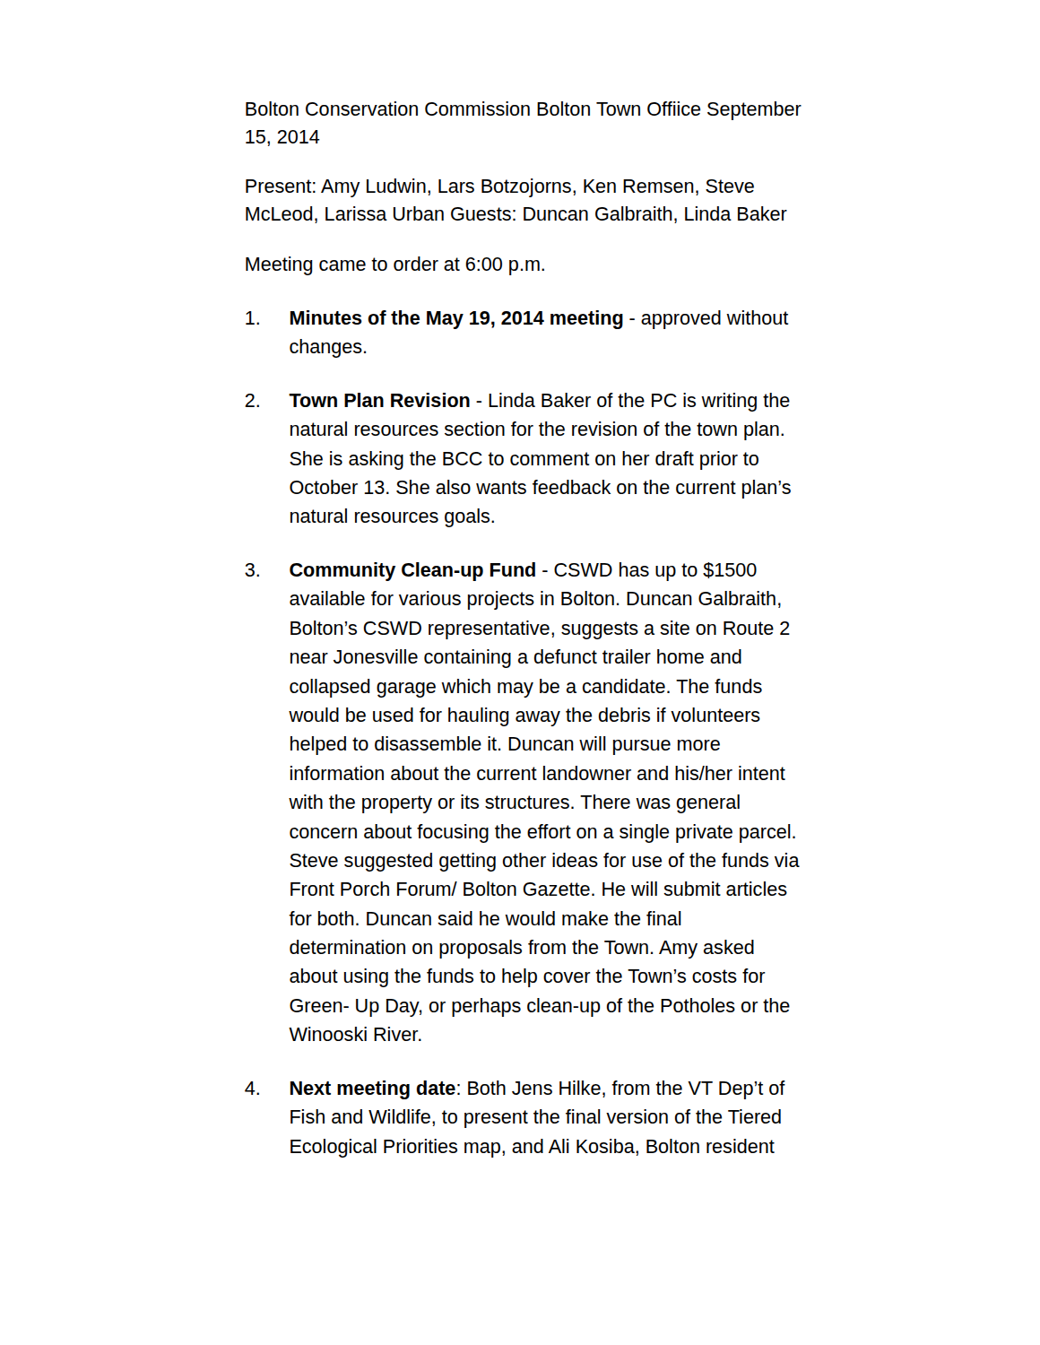Bolton Conservation Commission Bolton Town Offiice September 15, 2014
Present: Amy Ludwin, Lars Botzojorns, Ken Remsen, Steve McLeod, Larissa Urban Guests: Duncan Galbraith, Linda Baker
Meeting came to order at 6:00 p.m.
1. Minutes of the May 19, 2014 meeting - approved without changes.
2. Town Plan Revision - Linda Baker of the PC is writing the natural resources section for the revision of the town plan. She is asking the BCC to comment on her draft prior to October 13. She also wants feedback on the current plan’s natural resources goals.
3. Community Clean-up Fund - CSWD has up to $1500 available for various projects in Bolton. Duncan Galbraith, Bolton’s CSWD representative, suggests a site on Route 2 near Jonesville containing a defunct trailer home and collapsed garage which may be a candidate. The funds would be used for hauling away the debris if volunteers helped to disassemble it. Duncan will pursue more information about the current landowner and his/her intent with the property or its structures. There was general concern about focusing the effort on a single private parcel. Steve suggested getting other ideas for use of the funds via Front Porch Forum/ Bolton Gazette. He will submit articles for both. Duncan said he would make the final determination on proposals from the Town. Amy asked about using the funds to help cover the Town’s costs for Green- Up Day, or perhaps clean-up of the Potholes or the Winooski River.
4. Next meeting date: Both Jens Hilke, from the VT Dep’t of Fish and Wildlife, to present the final version of the Tiered Ecological Priorities map, and Ali Kosiba, Bolton resident